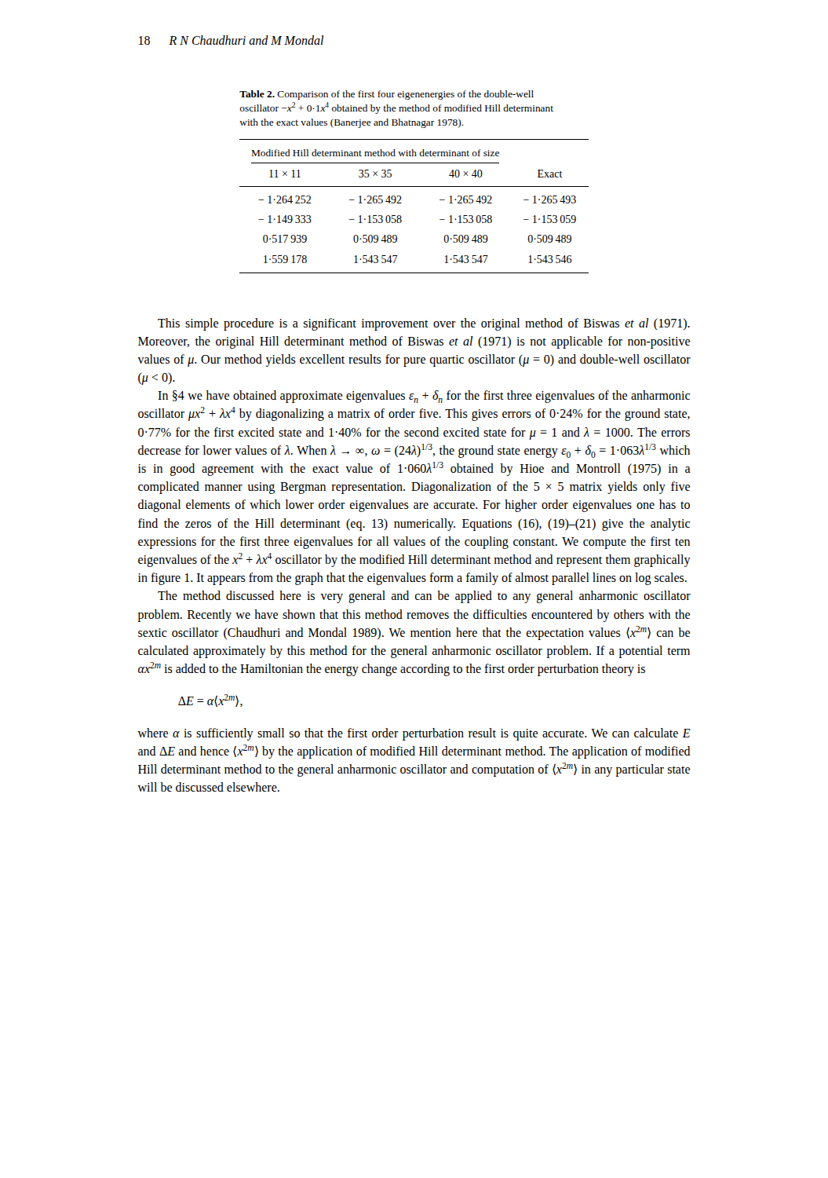18 R N Chaudhuri and M Mondal
Table 2. Comparison of the first four eigenenergies of the double-well oscillator − x 2 + 0·1 x 4 obtained by the method of modified Hill determinant with the exact values (Banerjee and Bhatnagar 1978).
| Modified Hill determinant method with determinant of size | |
| --- | --- |
| 11 × 11 | 35 × 35 | 40 × 40 | Exact |
| − 1·264 252 | − 1·265 492 | − 1·265 492 | − 1·265 493 |
| − 1·149 333 | − 1·153 058 | − 1·153 058 | − 1·153 059 |
| 0·517 939 | 0·509 489 | 0·509 489 | 0·509 489 |
| 1·559 178 | 1·543 547 | 1·543 547 | 1·543 546 |
This simple procedure is a significant improvement over the original method of Biswas et al (1971). Moreover, the original Hill determinant method of Biswas et al (1971) is not applicable for non-positive values of μ. Our method yields excellent results for pure quartic oscillator (μ = 0) and double-well oscillator (μ < 0).
In §4 we have obtained approximate eigenvalues εn + δn for the first three eigenvalues of the anharmonic oscillator μx2 + λx4 by diagonalizing a matrix of order five. This gives errors of 0·24% for the ground state, 0·77% for the first excited state and 1·40% for the second excited state for μ = 1 and λ = 1000. The errors decrease for lower values of λ. When λ → ∞, ω = (24λ)1/3, the ground state energy ε0 + δ0 = 1·063λ1/3 which is in good agreement with the exact value of 1·060λ1/3 obtained by Hioe and Montroll (1975) in a complicated manner using Bergman representation. Diagonalization of the 5 × 5 matrix yields only five diagonal elements of which lower order eigenvalues are accurate. For higher order eigenvalues one has to find the zeros of the Hill determinant (eq. 13) numerically. Equations (16), (19)–(21) give the analytic expressions for the first three eigenvalues for all values of the coupling constant. We compute the first ten eigenvalues of the x2 + λx4 oscillator by the modified Hill determinant method and represent them graphically in figure 1. It appears from the graph that the eigenvalues form a family of almost parallel lines on log scales.
The method discussed here is very general and can be applied to any general anharmonic oscillator problem. Recently we have shown that this method removes the difficulties encountered by others with the sextic oscillator (Chaudhuri and Mondal 1989). We mention here that the expectation values ⟨x2m⟩ can be calculated approximately by this method for the general anharmonic oscillator problem. If a potential term αx2m is added to the Hamiltonian the energy change according to the first order perturbation theory is
ΔE = α⟨x2m⟩,
where α is sufficiently small so that the first order perturbation result is quite accurate. We can calculate E and ΔE and hence ⟨x2m⟩ by the application of modified Hill determinant method. The application of modified Hill determinant method to the general anharmonic oscillator and computation of ⟨x2m⟩ in any particular state will be discussed elsewhere.